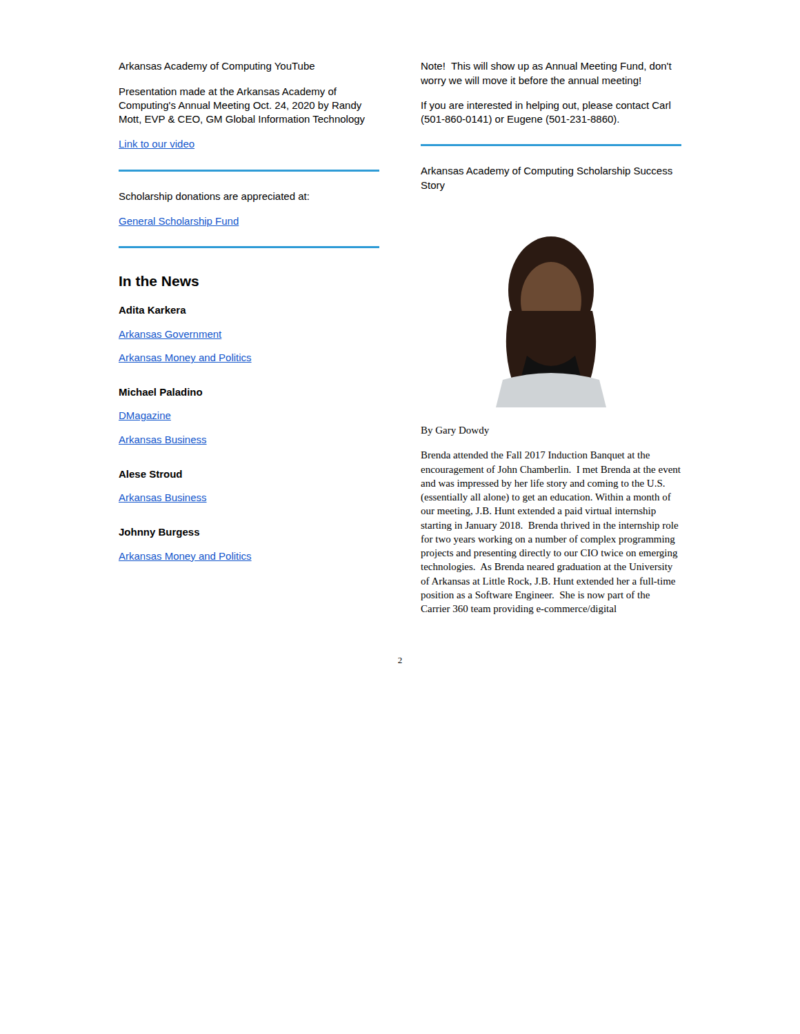Arkansas Academy of Computing YouTube
Presentation made at the Arkansas Academy of Computing's Annual Meeting Oct. 24, 2020 by Randy Mott, EVP & CEO, GM Global Information Technology
Link to our video
Scholarship donations are appreciated at:
General Scholarship Fund
In the News
Adita Karkera
Arkansas Government
Arkansas Money and Politics
Michael Paladino
DMagazine
Arkansas Business
Alese Stroud
Arkansas Business
Johnny Burgess
Arkansas Money and Politics
Note! This will show up as Annual Meeting Fund, don't worry we will move it before the annual meeting!
If you are interested in helping out, please contact Carl (501-860-0141) or Eugene (501-231-8860).
Arkansas Academy of Computing Scholarship Success Story
By Gary Dowdy
Brenda attended the Fall 2017 Induction Banquet at the encouragement of John Chamberlin. I met Brenda at the event and was impressed by her life story and coming to the U.S. (essentially all alone) to get an education. Within a month of our meeting, J.B. Hunt extended a paid virtual internship starting in January 2018. Brenda thrived in the internship role for two years working on a number of complex programming projects and presenting directly to our CIO twice on emerging technologies. As Brenda neared graduation at the University of Arkansas at Little Rock, J.B. Hunt extended her a full-time position as a Software Engineer. She is now part of the Carrier 360 team providing e-commerce/digital
2